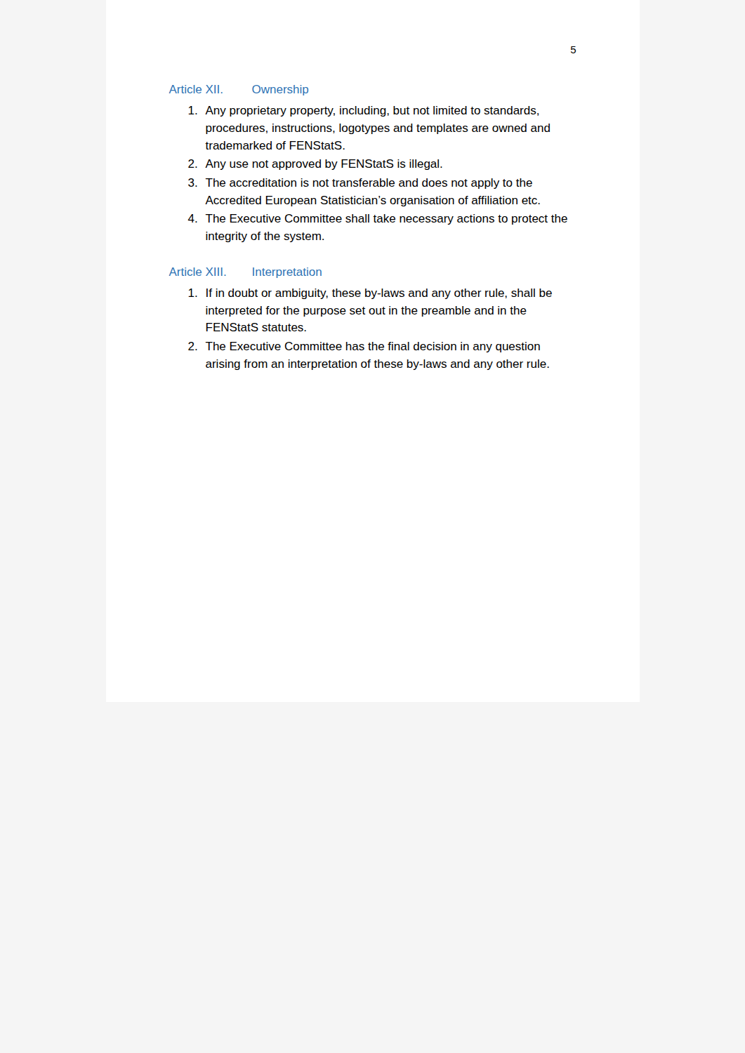5
Article XII. Ownership
Any proprietary property, including, but not limited to standards, procedures, instructions, logotypes and templates are owned and trademarked of FENStatS.
Any use not approved by FENStatS is illegal.
The accreditation is not transferable and does not apply to the Accredited European Statistician’s organisation of affiliation etc.
The Executive Committee shall take necessary actions to protect the integrity of the system.
Article XIII. Interpretation
If in doubt or ambiguity, these by-laws and any other rule, shall be interpreted for the purpose set out in the preamble and in the FENStatS statutes.
The Executive Committee has the final decision in any question arising from an interpretation of these by-laws and any other rule.